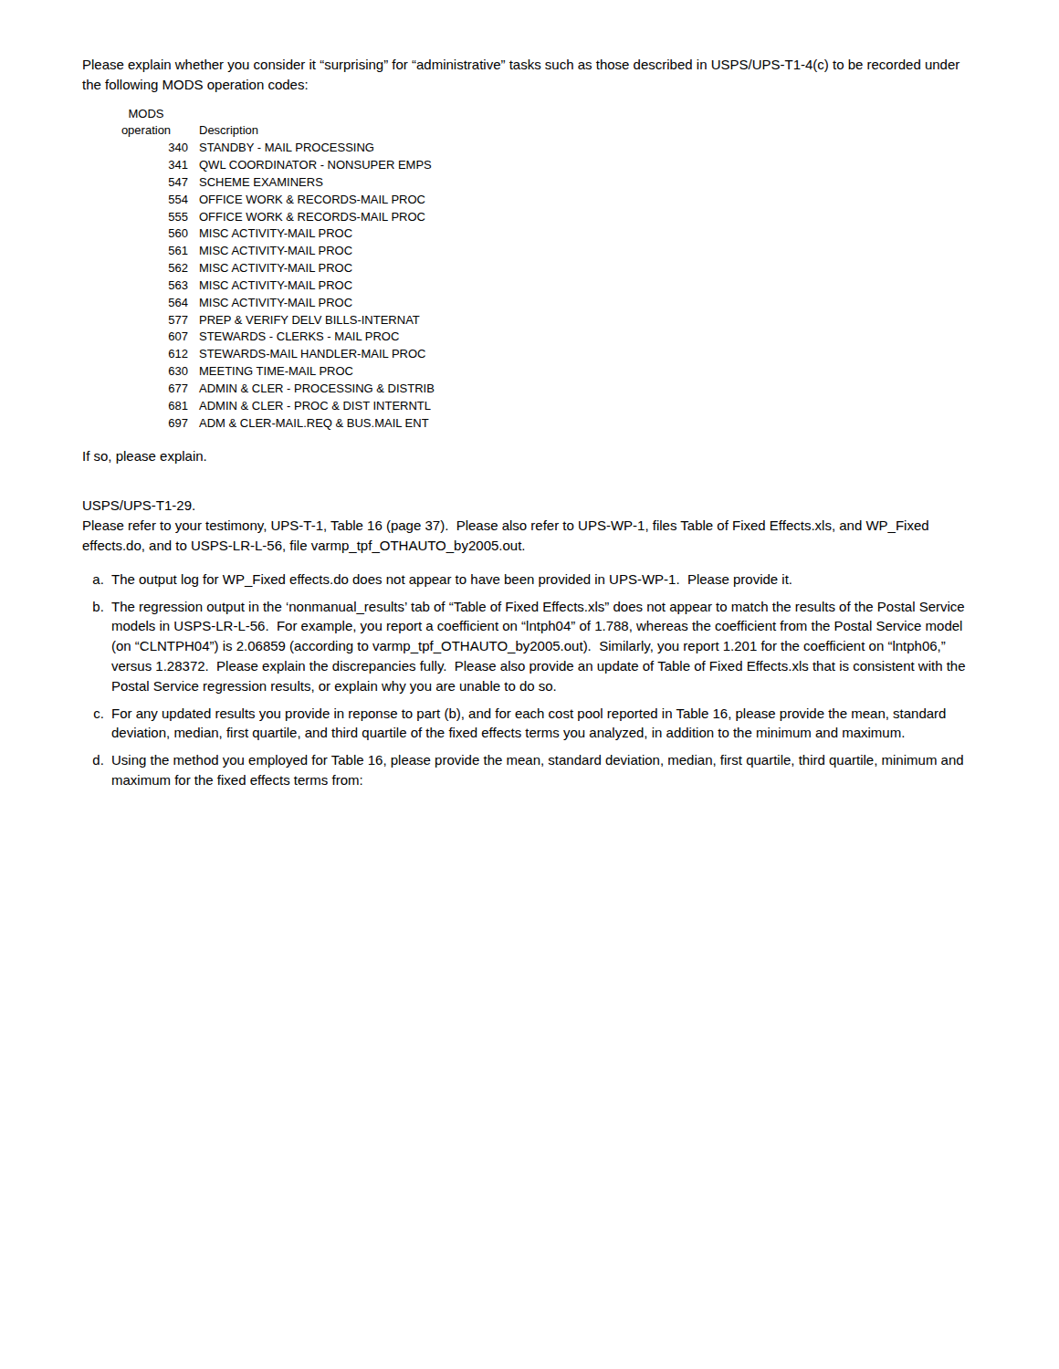Please explain whether you consider it “surprising” for “administrative” tasks such as those described in USPS/UPS-T1-4(c) to be recorded under the following MODS operation codes:
| MODS operation | Description |
| --- | --- |
| 340 | STANDBY - MAIL PROCESSING |
| 341 | QWL COORDINATOR - NONSUPER EMPS |
| 547 | SCHEME EXAMINERS |
| 554 | OFFICE WORK & RECORDS-MAIL PROC |
| 555 | OFFICE WORK & RECORDS-MAIL PROC |
| 560 | MISC ACTIVITY-MAIL PROC |
| 561 | MISC ACTIVITY-MAIL PROC |
| 562 | MISC ACTIVITY-MAIL PROC |
| 563 | MISC ACTIVITY-MAIL PROC |
| 564 | MISC ACTIVITY-MAIL PROC |
| 577 | PREP & VERIFY DELV BILLS-INTERNAT |
| 607 | STEWARDS - CLERKS - MAIL PROC |
| 612 | STEWARDS-MAIL HANDLER-MAIL PROC |
| 630 | MEETING TIME-MAIL PROC |
| 677 | ADMIN & CLER - PROCESSING & DISTRIB |
| 681 | ADMIN & CLER - PROC & DIST INTERNTL |
| 697 | ADM & CLER-MAIL.REQ & BUS.MAIL ENT |
If so, please explain.
USPS/UPS-T1-29.
Please refer to your testimony, UPS-T-1, Table 16 (page 37). Please also refer to UPS-WP-1, files Table of Fixed Effects.xls, and WP_Fixed effects.do, and to USPS-LR-L-56, file varmp_tpf_OTHAUTO_by2005.out.
The output log for WP_Fixed effects.do does not appear to have been provided in UPS-WP-1. Please provide it.
The regression output in the ‘nonmanual_results’ tab of “Table of Fixed Effects.xls” does not appear to match the results of the Postal Service models in USPS-LR-L-56. For example, you report a coefficient on “lntph04” of 1.788, whereas the coefficient from the Postal Service model (on “CLNTPH04”) is 2.06859 (according to varmp_tpf_OTHAUTO_by2005.out). Similarly, you report 1.201 for the coefficient on “lntph06,” versus 1.28372. Please explain the discrepancies fully. Please also provide an update of Table of Fixed Effects.xls that is consistent with the Postal Service regression results, or explain why you are unable to do so.
For any updated results you provide in reponse to part (b), and for each cost pool reported in Table 16, please provide the mean, standard deviation, median, first quartile, and third quartile of the fixed effects terms you analyzed, in addition to the minimum and maximum.
Using the method you employed for Table 16, please provide the mean, standard deviation, median, first quartile, third quartile, minimum and maximum for the fixed effects terms from: